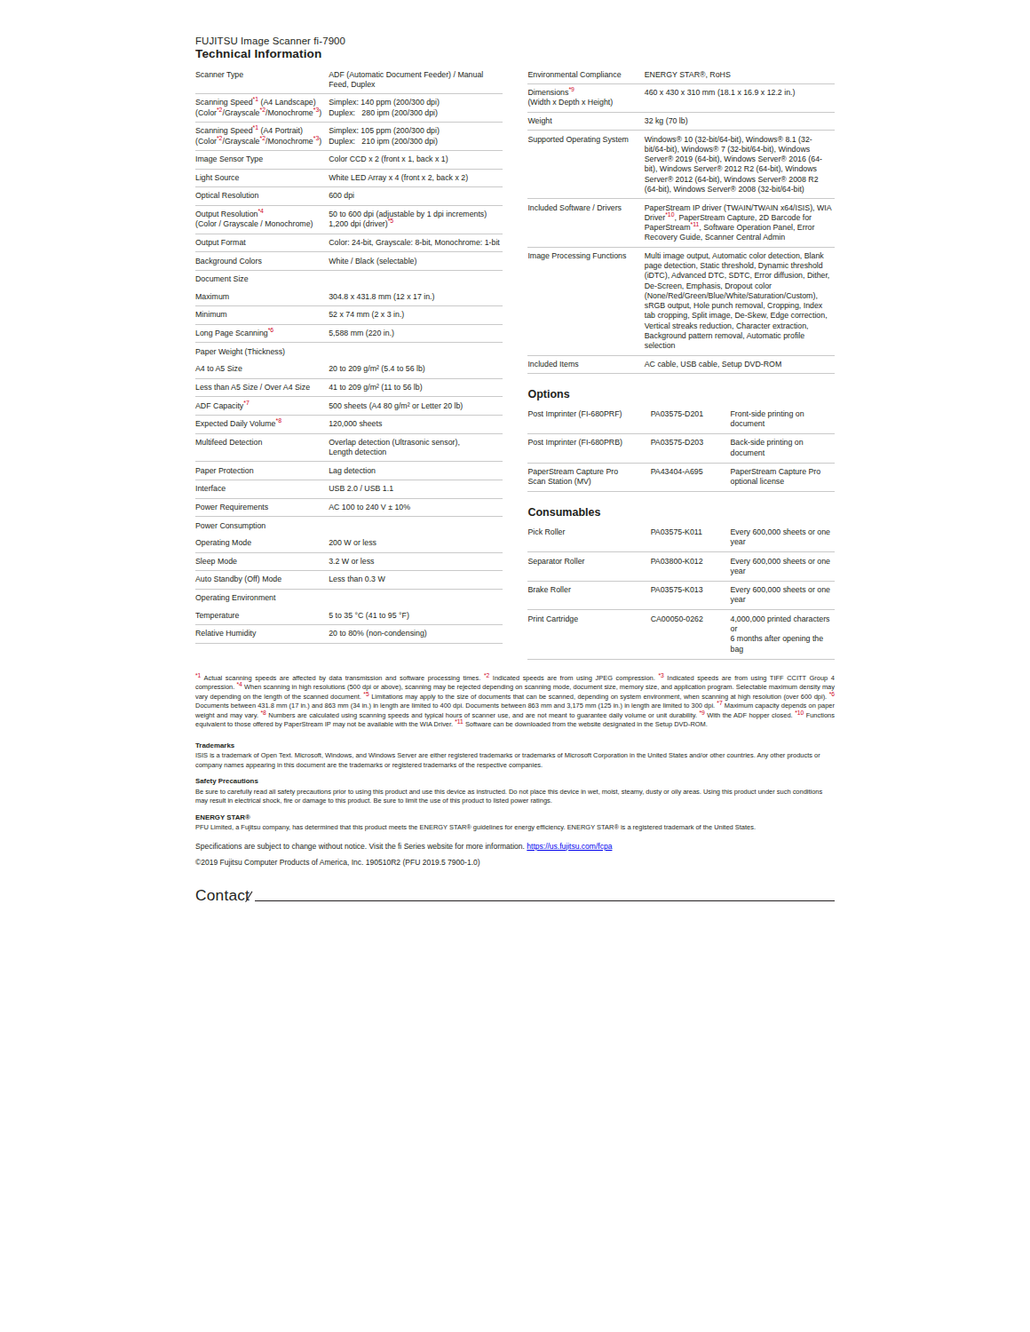FUJITSU Image Scanner fi-7900
Technical Information
| Scanner Type | ADF (Automatic Document Feeder) / Manual Feed, Duplex |
| Scanning Speed *1 (A4 Landscape) (Color *2 /Grayscale *2 /Monochrome *3 ) | Simplex: 140 ppm (200/300 dpi) Duplex: 280 ipm (200/300 dpi) |
| Scanning Speed *1 (A4 Portrait) (Color *2 /Grayscale *2 /Monochrome *3 ) | Simplex: 105 ppm (200/300 dpi) Duplex: 210 ipm (200/300 dpi) |
| Image Sensor Type | Color CCD x 2 (front x 1, back x 1) |
| Light Source | White LED Array x 4 (front x 2, back x 2) |
| Optical Resolution | 600 dpi |
| Output Resolution *4 (Color / Grayscale / Monochrome) | 50 to 600 dpi (adjustable by 1 dpi increments) 1,200 dpi (driver) *5 |
| Output Format | Color: 24-bit, Grayscale: 8-bit, Monochrome: 1-bit |
| Background Colors | White / Black (selectable) |
| Document Size | |
| Maximum | 304.8 x 431.8 mm (12 x 17 in.) |
| Minimum | 52 x 74 mm (2 x 3 in.) |
| Long Page Scanning *6 | 5,588 mm (220 in.) |
| Paper Weight (Thickness) | |
| A4 to A5 Size | 20 to 209 g/m² (5.4 to 56 lb) |
| Less than A5 Size / Over A4 Size | 41 to 209 g/m² (11 to 56 lb) |
| ADF Capacity *7 | 500 sheets (A4 80 g/m² or Letter 20 lb) |
| Expected Daily Volume *8 | 120,000 sheets |
| Multifeed Detection | Overlap detection (Ultrasonic sensor), Length detection |
| Paper Protection | Lag detection |
| Interface | USB 2.0 / USB 1.1 |
| Power Requirements | AC 100 to 240 V ± 10% |
| Power Consumption | |
| Operating Mode | 200 W or less |
| Sleep Mode | 3.2 W or less |
| Auto Standby (Off) Mode | Less than 0.3 W |
| Operating Environment | |
| Temperature | 5 to 35 °C (41 to 95 °F) |
| Relative Humidity | 20 to 80% (non-condensing) |
| Environmental Compliance | ENERGY STAR®, RoHS |
| Dimensions *9 (Width x Depth x Height) | 460 x 430 x 310 mm (18.1 x 16.9 x 12.2 in.) |
| Weight | 32 kg (70 lb) |
| Supported Operating System | Windows® 10 (32-bit/64-bit), Windows® 8.1 (32-bit/64-bit), Windows® 7 (32-bit/64-bit), Windows Server® 2019 (64-bit), Windows Server® 2016 (64-bit), Windows Server® 2012 R2 (64-bit), Windows Server® 2012 (64-bit), Windows Server® 2008 R2 (64-bit), Windows Server® 2008 (32-bit/64-bit) |
| Included Software / Drivers | PaperStream IP driver (TWAIN/TWAIN x64/ISIS), WIA Driver *10 , PaperStream Capture, 2D Barcode for PaperStream *11 , Software Operation Panel, Error Recovery Guide, Scanner Central Admin |
| Image Processing Functions | Multi image output, Automatic color detection, Blank page detection, Static threshold, Dynamic threshold (iDTC), Advanced DTC, SDTC, Error diffusion, Dither, De-Screen, Emphasis, Dropout color (None/Red/Green/Blue/White/Saturation/Custom), sRGB output, Hole punch removal, Cropping, Index tab cropping, Split image, De-Skew, Edge correction, Vertical streaks reduction, Character extraction, Background pattern removal, Automatic profile selection |
| Included Items | AC cable, USB cable, Setup DVD-ROM |
Options
| Post Imprinter (FI-680PRF) | PA03575-D201 | Front-side printing on document |
| Post Imprinter (FI-680PRB) | PA03575-D203 | Back-side printing on document |
| PaperStream Capture Pro Scan Station (MV) | PA43404-A695 | PaperStream Capture Pro optional license |
Consumables
| Pick Roller | PA03575-K011 | Every 600,000 sheets or one year |
| Separator Roller | PA03800-K012 | Every 600,000 sheets or one year |
| Brake Roller | PA03575-K013 | Every 600,000 sheets or one year |
| Print Cartridge | CA00050-0262 | 4,000,000 printed characters or 6 months after opening the bag |
*1 Actual scanning speeds are affected by data transmission and software processing times. *2 Indicated speeds are from using JPEG compression. *3 Indicated speeds are from using TIFF CCITT Group 4 compression. *4 When scanning in high resolutions (500 dpi or above), scanning may be rejected depending on scanning mode, document size, memory size, and application program. Selectable maximum density may vary depending on the length of the scanned document. *5 Limitations may apply to the size of documents that can be scanned, depending on system environment, when scanning at high resolution (over 600 dpi). *6 Documents between 431.8 mm (17 in.) and 863 mm (34 in.) in length are limited to 400 dpi. Documents between 863 mm and 3,175 mm (125 in.) in length are limited to 300 dpi. *7 Maximum capacity depends on paper weight and may vary. *8 Numbers are calculated using scanning speeds and typical hours of scanner use, and are not meant to guarantee daily volume or unit durability. *9 With the ADF hopper closed. *10 Functions equivalent to those offered by PaperStream IP may not be available with the WIA Driver. *11 Software can be downloaded from the website designated in the Setup DVD-ROM.
Trademarks
ISIS is a trademark of Open Text. Microsoft, Windows, and Windows Server are either registered trademarks or trademarks of Microsoft Corporation in the United States and/or other countries. Any other products or company names appearing in this document are the trademarks or registered trademarks of the respective companies.
Safety Precautions
Be sure to carefully read all safety precautions prior to using this product and use this device as instructed. Do not place this device in wet, moist, steamy, dusty or oily areas. Using this product under such conditions may result in electrical shock, fire or damage to this product. Be sure to limit the use of this product to listed power ratings.
ENERGY STAR®
PFU Limited, a Fujitsu company, has determined that this product meets the ENERGY STAR® guidelines for energy efficiency. ENERGY STAR® is a registered trademark of the United States.
Specifications are subject to change without notice. Visit the fi Series website for more information. https://us.fujitsu.com/fcpa
©2019 Fujitsu Computer Products of America, Inc. 190510R2 (PFU 2019.5 7900-1.0)
Contact